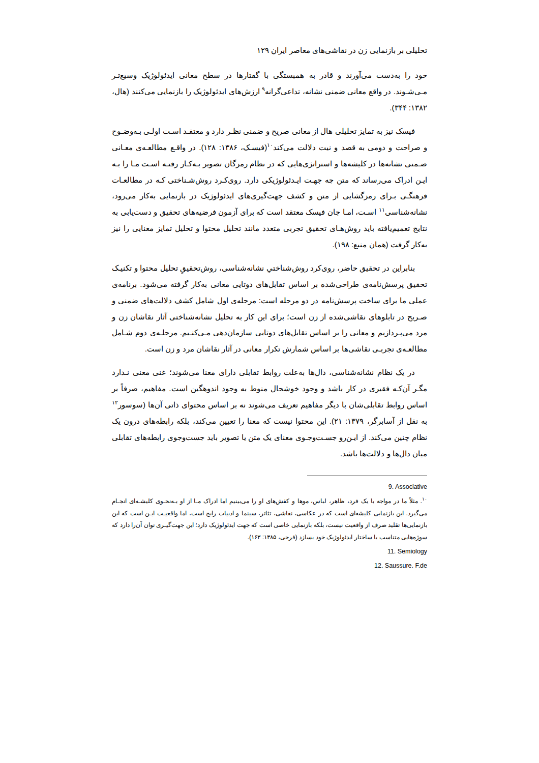تحلیلی بر بازنمایی زن در نقاشی‌های معاصر ایران ۱۲۹
خود را به‌دست می‌آورند و قادر به همبستگی با گفتارها در سطح معانی ایدئولوژیک وسیع‌تـر مـی‌شـوند. در واقع معانی ضمنی نشانه، تداعی‌گرانه۹ ارزش‌های ایدئولوژیک را بازنمایی می‌کنند (هال، ۱۳۸۲: ۳۴۴).
فیسک نیز به تمایز تحلیلی هال از معانی صریح و ضمنی نظـر دارد و معتقـد اسـت اولـی بـه‌وضـوح و صراحت و دومی به قصد و نیت دلالت می‌کند۱۰(فیسـک، ۱۳۸۶: ۱۲۸). در واقـع مطالعـه‌ی معـانی ضـمنی نشانه‌ها در کلیشه‌ها و استراتژی‌هایی که در نظام رمزگان تصویر بـه‌کـار رفتـه اسـت مـا را بـه ایـن ادراک می‌رساند که متن چه جهـت ایـدئولوژیکی دارد. روی‌کـرد روش‌شـناختی کـه در مطالعـات فرهنگـی بـرای رمزگشایی از متن و کشف جهت‌گیری‌های ایدئولوژیک در بازنمایی به‌کار می‌رود، نشانه‌شناسی۱۱ اسـت، امـا جان فیسک معتقد است که برای آزمون فرضیه‌های تحقیق و دست‌یابی به نتایج تعمیم‌یافته باید روش‌هـای تحقیق تجربی متعدد مانند تحلیل محتوا و تحلیل تمایز معنایی را نیز به‌کار گرفت (همان منبع: ۱۹۸).
بنابراین در تحقیق حاضر، روی‌کرد روش‌شناختیِ نشانه‌شناسی، روش‌تحقیقِ تحلیل محتوا و تکنیـک تحقیق پرسش‌نامه‌ی طراحی‌شده بر اساس تقابل‌های دوتایی معانی به‌کار گرفته می‌شود. برنامه‌ی عملی ما برای ساخت پرسش‌نامه در دو مرحله است: مرحله‌ی اول شامل کشف دلالت‌های ضمنی و صـریح در تابلوهای نقاشی‌شده از زن است؛ برای این کار به تحلیل نشانه‌شناختی آثار نقاشان زن و مرد می‌پـردازیم و معانی را بر اساس تقابل‌های دوتایی سازمان‌دهی مـی‌کنـیم. مرحلـه‌ی دوم شـامل مطالعـه‌ی تجربـی نقاشی‌ها بر اساس شمارش تکرار معانی در آثار نقاشان مرد و زن است.
در یک نظام نشانه‌شناسی، دال‌ها به‌علت روابط تقابلی دارای معنا می‌شوند؛ غنی معنی نـدارد مگـر آن‌کـه فقیری در کار باشد و وجود خوشحال منوط به وجود اندوهگین است. مفاهیم، صرفاً بر اساس روابط تقابلی‌شان با دیگر مفاهیم تعریف می‌شوند نه بر اساس محتوای ذاتی آن‌ها (سوسور۱۲ به نقل از آسابرگر، ۱۳۷۹: ۲۱). این محتوا نیست که معنا را تعیین می‌کند، بلکه رابطه‌های درون یک نظام چنین می‌کند. از ایـن‌رو جسـت‌وجـوی معنای یک متن یا تصویر باید جست‌وجوی رابطه‌های تقابلی میان دال‌ها و دلالت‌ها باشد.
9. Associative
۱۰. مثلاً ما در مواجه با یک فرد، ظاهر، لباس، موها و کفش‌های او را می‌بینیم اما ادراک مـا از او بـه‌نحـوی کلیشـه‌ای انجـام می‌گیرد. این بازنمایی کلیشه‌ای است که در عکاسی، نقاشی، تئاتر، سینما و ادبیات رایج است، اما واقعیـت ایـن است که این بازنمایی‌ها تقلید صرف از واقعیت نیست، بلکه بازنمایی خاصی است که جهت ایدئولوژیک دارد؛ این جهت‌گیـری توان آن‌را دارد که سوژه‌هایی متناسب با ساختار ایدئولوژیک خود بسازد (فرجی، ۱۳۸۵: ۱۶۳).
11. Semiology
12. Saussure. F.de